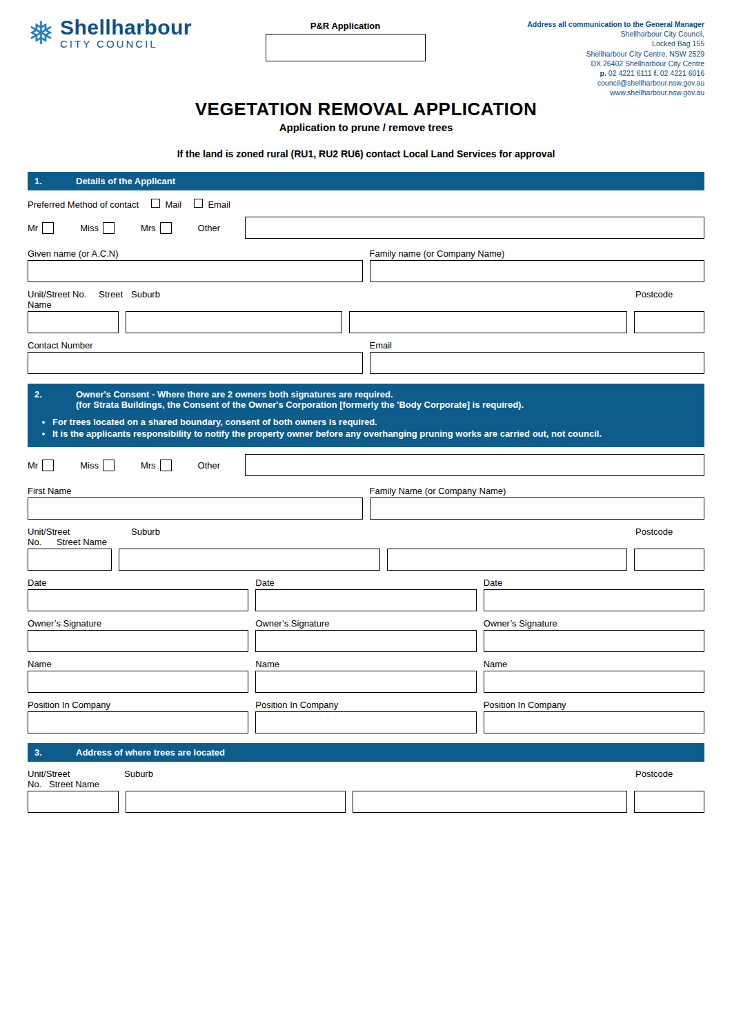❅
Shellharbour
CITY COUNCIL
P&R Application
Address all communication to the General Manager
Shellharbour City Council,
Locked Bag 155
Shellharbour City Centre, NSW 2529
DX 26402 Shellharbour City Centre
p. 02 4221 6111 f. 02 4221 6016
council@shellharbour.nsw.gov.au
www.shellharbour.nsw.gov.au
VEGETATION REMOVAL APPLICATION
Application to prune / remove trees
If the land is zoned rural (RU1, RU2 RU6) contact Local Land Services for approval
1. Details of the Applicant
Preferred Method of contact Mail Email
Mr Miss Mrs Other
Given name (or A.C.N) Family name (or Company Name)
Unit/Street No. Street Name Suburb Postcode
Contact Number Email
2. Owner's Consent - Where there are 2 owners both signatures are required. (for Strata Buildings, the Consent of the Owner's Corporation [formerly the 'Body Corporate] is required).
For trees located on a shared boundary, consent of both owners is required.
It is the applicants responsibility to notify the property owner before any overhanging pruning works are carried out, not council.
Mr Miss Mrs Other
First Name Family Name (or Company Name)
Unit/Street No. Street Name Suburb Postcode
Date Date Date
Owner’s Signature Owner’s Signature Owner’s Signature
Name Name Name
Position In Company Position In Company Position In Company
3. Address of where trees are located
Unit/Street No. Street Name Suburb Postcode